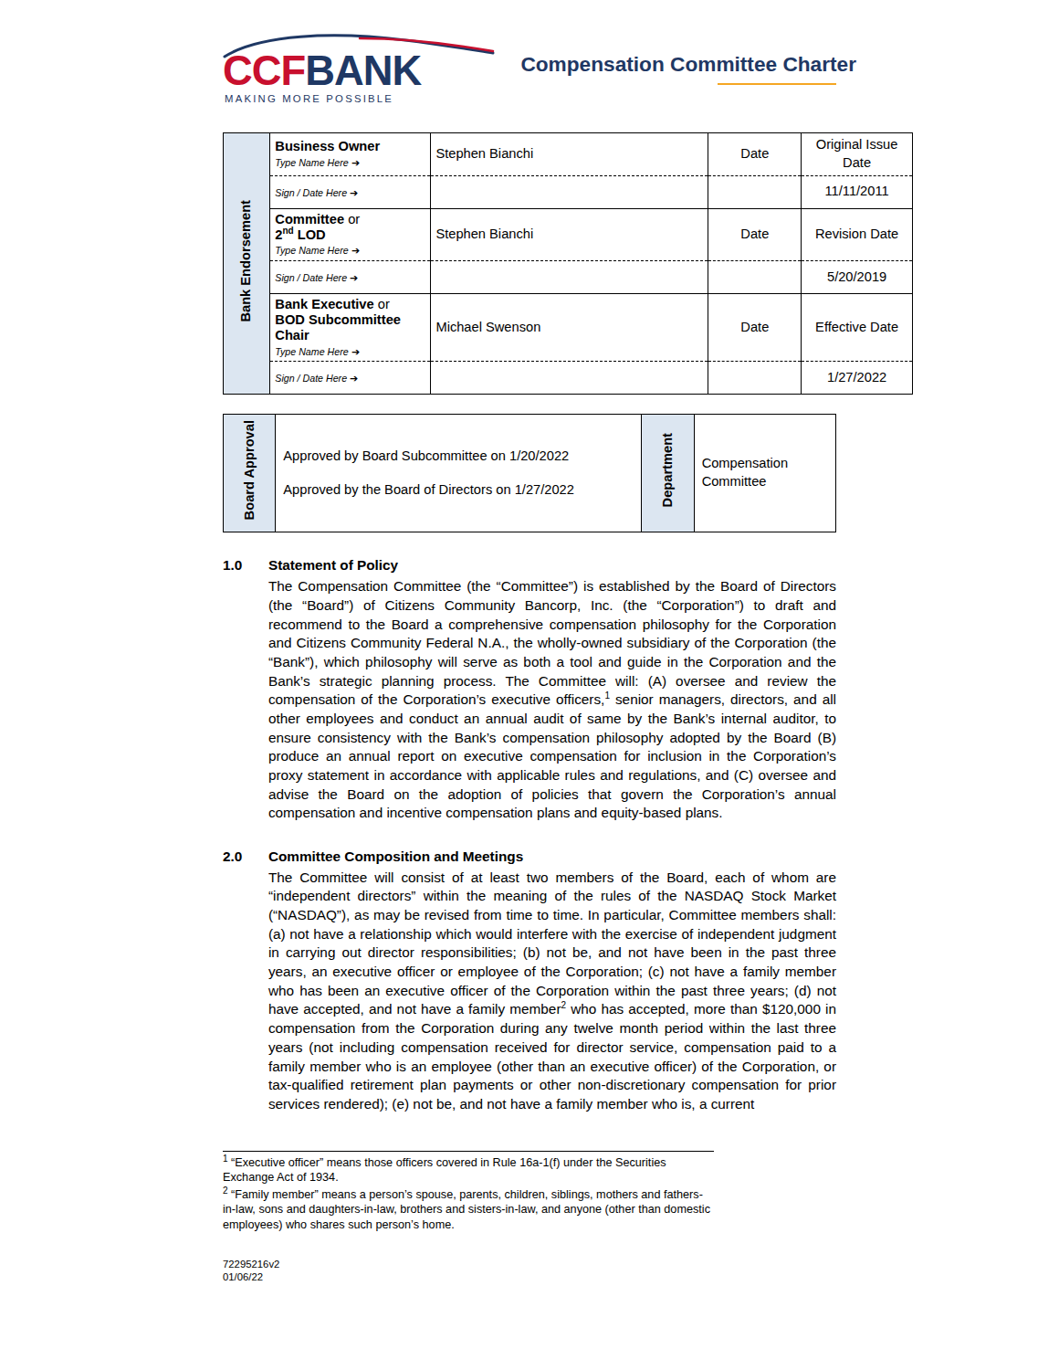CCF BANK
MAKING MORE POSSIBLE
Compensation Committee Charter
| Bank Endorsement | Business Owner Type Name Here ➔ | Stephen Bianchi | Date | Original Issue Date |
| Sign / Date Here ➔ | | | 11/11/2011 |
| Committee or 2 nd LOD Type Name Here ➔ | Stephen Bianchi | Date | Revision Date |
| Sign / Date Here ➔ | | | 5/20/2019 |
| Bank Executive or BOD Subcommittee Chair Type Name Here ➔ | Michael Swenson | Date | Effective Date |
| Sign / Date Here ➔ | | | 1/27/2022 |
| Board Approval | Approved by Board Subcommittee on 1/20/2022 Approved by the Board of Directors on 1/27/2022 | Department | Compensation Committee |
1.0
Statement of Policy
The Compensation Committee (the “Committee”) is established by the Board of Directors (the “Board”) of Citizens Community Bancorp, Inc. (the “Corporation”) to draft and recommend to the Board a comprehensive compensation philosophy for the Corporation and Citizens Community Federal N.A., the wholly-owned subsidiary of the Corporation (the “Bank”), which philosophy will serve as both a tool and guide in the Corporation and the Bank’s strategic planning process. The Committee will: (A) oversee and review the compensation of the Corporation’s executive officers,1 senior managers, directors, and all other employees and conduct an annual audit of same by the Bank’s internal auditor, to ensure consistency with the Bank’s compensation philosophy adopted by the Board (B) produce an annual report on executive compensation for inclusion in the Corporation’s proxy statement in accordance with applicable rules and regulations, and (C) oversee and advise the Board on the adoption of policies that govern the Corporation’s annual compensation and incentive compensation plans and equity-based plans.
2.0
Committee Composition and Meetings
The Committee will consist of at least two members of the Board, each of whom are “independent directors” within the meaning of the rules of the NASDAQ Stock Market (“NASDAQ”), as may be revised from time to time. In particular, Committee members shall: (a) not have a relationship which would interfere with the exercise of independent judgment in carrying out director responsibilities; (b) not be, and not have been in the past three years, an executive officer or employee of the Corporation; (c) not have a family member who has been an executive officer of the Corporation within the past three years; (d) not have accepted, and not have a family member2 who has accepted, more than $120,000 in compensation from the Corporation during any twelve month period within the last three years (not including compensation received for director service, compensation paid to a family member who is an employee (other than an executive officer) of the Corporation, or tax-qualified retirement plan payments or other non-discretionary compensation for prior services rendered); (e) not be, and not have a family member who is, a current
1 “Executive officer” means those officers covered in Rule 16a-1(f) under the Securities Exchange Act of 1934.
2 “Family member” means a person’s spouse, parents, children, siblings, mothers and fathers-in-law, sons and daughters-in-law, brothers and sisters-in-law, and anyone (other than domestic employees) who shares such person’s home.
72295216v2
01/06/22